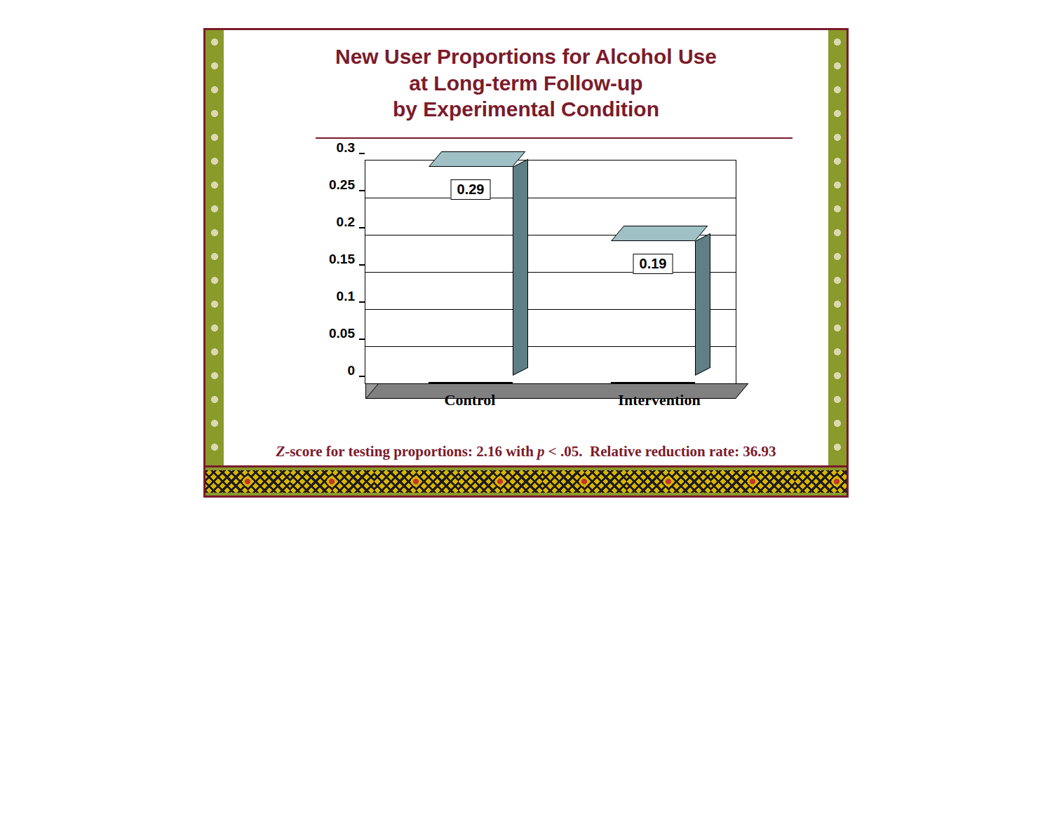New User Proportions for Alcohol Use
at Long-term Follow-up
by Experimental Condition
0.3 0.25 0.2 0.15 0.1 0.05 0
0.29
0.19
Control Intervention
Z-score for testing proportions: 2.16 with p < .05. Relative reduction rate: 36.93